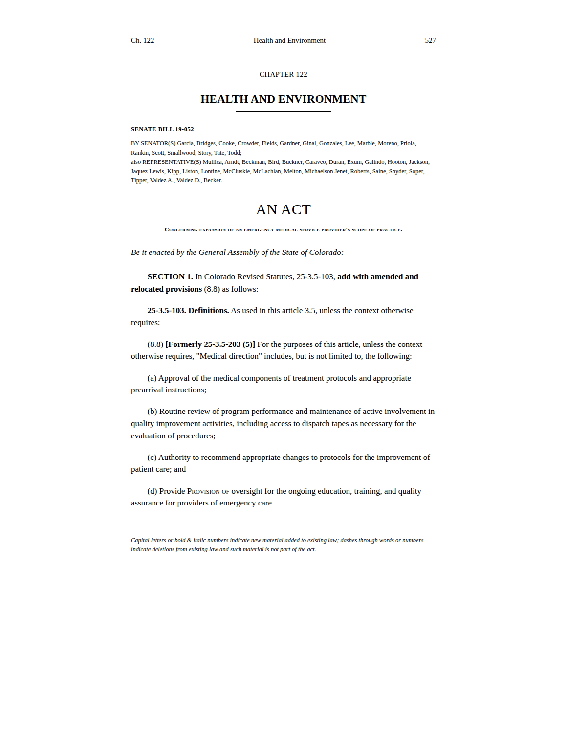Ch. 122
Health and Environment
527
CHAPTER 122
HEALTH AND ENVIRONMENT
SENATE BILL 19-052
BY SENATOR(S) Garcia, Bridges, Cooke, Crowder, Fields, Gardner, Ginal, Gonzales, Lee, Marble, Moreno, Priola, Rankin, Scott, Smallwood, Story, Tate, Todd;
also REPRESENTATIVE(S) Mullica, Arndt, Beckman, Bird, Buckner, Caraveo, Duran, Exum, Galindo, Hooton, Jackson, Jaquez Lewis, Kipp, Liston, Lontine, McCluskie, McLachlan, Melton, Michaelson Jenet, Roberts, Saine, Snyder, Soper, Tipper, Valdez A., Valdez D., Becker.
AN ACT
Concerning expansion of an emergency medical service provider's scope of practice.
Be it enacted by the General Assembly of the State of Colorado:
SECTION 1. In Colorado Revised Statutes, 25-3.5-103, add with amended and relocated provisions (8.8) as follows:
25-3.5-103. Definitions. As used in this article 3.5, unless the context otherwise requires:
(8.8) [Formerly 25-3.5-203 (5)] For the purposes of this article, unless the context otherwise requires, "Medical direction" includes, but is not limited to, the following:
(a) Approval of the medical components of treatment protocols and appropriate prearrival instructions;
(b) Routine review of program performance and maintenance of active involvement in quality improvement activities, including access to dispatch tapes as necessary for the evaluation of procedures;
(c) Authority to recommend appropriate changes to protocols for the improvement of patient care; and
(d) Provide Provision of oversight for the ongoing education, training, and quality assurance for providers of emergency care.
Capital letters or bold & italic numbers indicate new material added to existing law; dashes through words or numbers indicate deletions from existing law and such material is not part of the act.